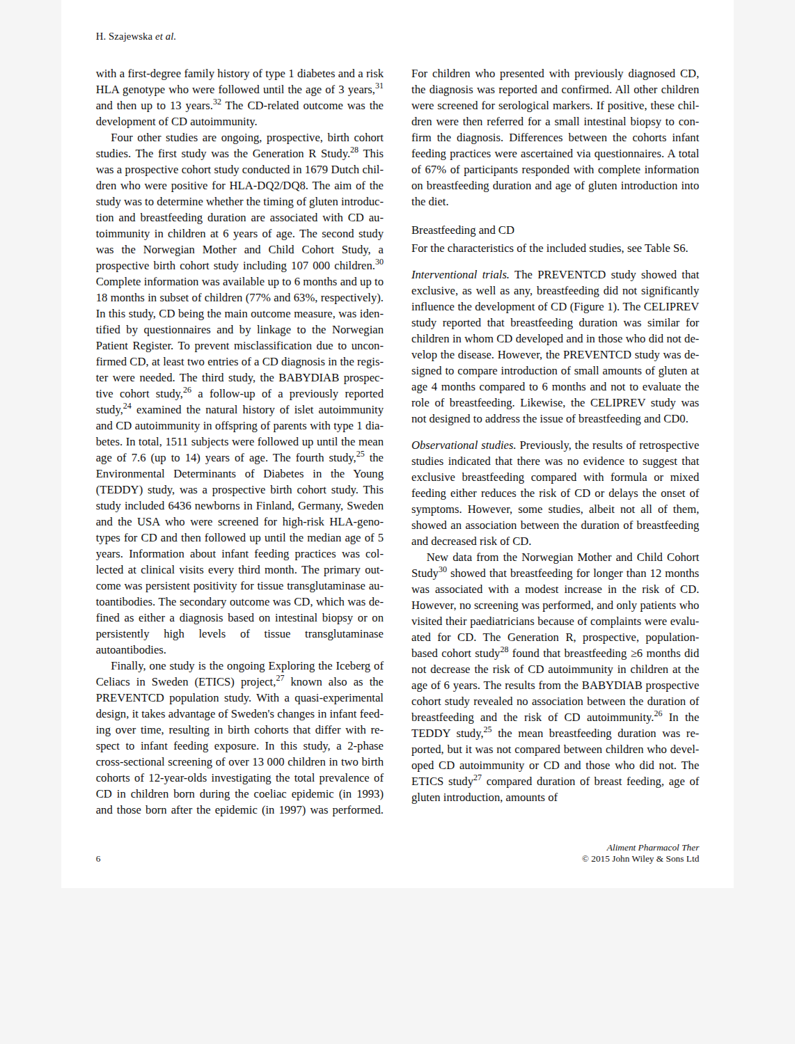H. Szajewska et al.
with a first-degree family history of type 1 diabetes and a risk HLA genotype who were followed until the age of 3 years,31 and then up to 13 years.32 The CD-related outcome was the development of CD autoimmunity.
Four other studies are ongoing, prospective, birth cohort studies. The first study was the Generation R Study.28 This was a prospective cohort study conducted in 1679 Dutch children who were positive for HLA-DQ2/DQ8. The aim of the study was to determine whether the timing of gluten introduction and breastfeeding duration are associated with CD autoimmunity in children at 6 years of age. The second study was the Norwegian Mother and Child Cohort Study, a prospective birth cohort study including 107 000 children.30 Complete information was available up to 6 months and up to 18 months in subset of children (77% and 63%, respectively). In this study, CD being the main outcome measure, was identified by questionnaires and by linkage to the Norwegian Patient Register. To prevent misclassification due to unconfirmed CD, at least two entries of a CD diagnosis in the register were needed. The third study, the BABYDIAB prospective cohort study,26 a follow-up of a previously reported study,24 examined the natural history of islet autoimmunity and CD autoimmunity in offspring of parents with type 1 diabetes. In total, 1511 subjects were followed up until the mean age of 7.6 (up to 14) years of age. The fourth study,25 the Environmental Determinants of Diabetes in the Young (TEDDY) study, was a prospective birth cohort study. This study included 6436 newborns in Finland, Germany, Sweden and the USA who were screened for high-risk HLA-genotypes for CD and then followed up until the median age of 5 years. Information about infant feeding practices was collected at clinical visits every third month. The primary outcome was persistent positivity for tissue transglutaminase autoantibodies. The secondary outcome was CD, which was defined as either a diagnosis based on intestinal biopsy or on persistently high levels of tissue transglutaminase autoantibodies.
Finally, one study is the ongoing Exploring the Iceberg of Celiacs in Sweden (ETICS) project,27 known also as the PREVENTCD population study. With a quasi-experimental design, it takes advantage of Sweden's changes in infant feeding over time, resulting in birth cohorts that differ with respect to infant feeding exposure. In this study, a 2-phase cross-sectional screening of over 13 000 children in two birth cohorts of 12-year-olds investigating the total prevalence of CD in children born during the coeliac epidemic (in 1993) and those born after the epidemic (in 1997) was performed. For children who presented with previously diagnosed CD, the diagnosis was reported and confirmed. All other children were screened for serological markers. If positive, these children were then referred for a small intestinal biopsy to confirm the diagnosis. Differences between the cohorts infant feeding practices were ascertained via questionnaires. A total of 67% of participants responded with complete information on breastfeeding duration and age of gluten introduction into the diet.
Breastfeeding and CD
For the characteristics of the included studies, see Table S6.
Interventional trials.
The PREVENTCD study showed that exclusive, as well as any, breastfeeding did not significantly influence the development of CD (Figure 1). The CELIPREV study reported that breastfeeding duration was similar for children in whom CD developed and in those who did not develop the disease. However, the PREVENTCD study was designed to compare introduction of small amounts of gluten at age 4 months compared to 6 months and not to evaluate the role of breastfeeding. Likewise, the CELIPREV study was not designed to address the issue of breastfeeding and CD0.
Observational studies.
Previously, the results of retrospective studies indicated that there was no evidence to suggest that exclusive breastfeeding compared with formula or mixed feeding either reduces the risk of CD or delays the onset of symptoms. However, some studies, albeit not all of them, showed an association between the duration of breastfeeding and decreased risk of CD.
New data from the Norwegian Mother and Child Cohort Study30 showed that breastfeeding for longer than 12 months was associated with a modest increase in the risk of CD. However, no screening was performed, and only patients who visited their paediatricians because of complaints were evaluated for CD. The Generation R, prospective, population-based cohort study28 found that breastfeeding ≥6 months did not decrease the risk of CD autoimmunity in children at the age of 6 years. The results from the BABYDIAB prospective cohort study revealed no association between the duration of breastfeeding and the risk of CD autoimmunity.26 In the TEDDY study,25 the mean breastfeeding duration was reported, but it was not compared between children who developed CD autoimmunity or CD and those who did not. The ETICS study27 compared duration of breast feeding, age of gluten introduction, amounts of
6
Aliment Pharmacol Ther
© 2015 John Wiley & Sons Ltd